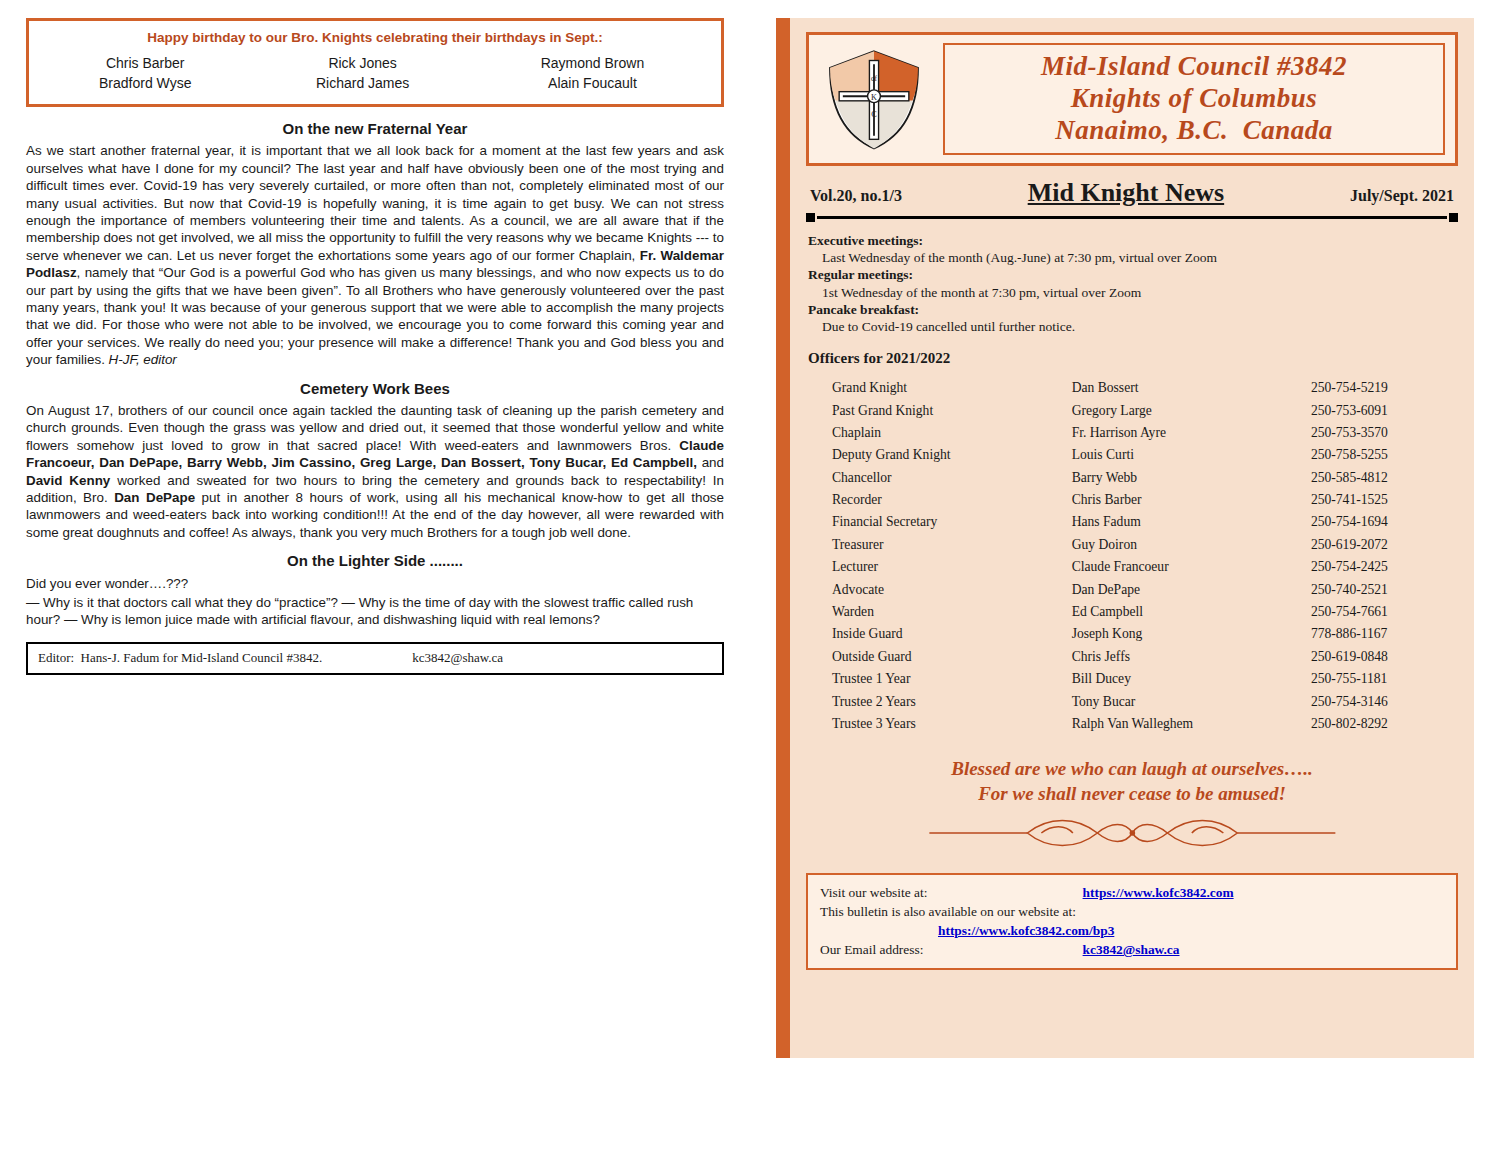Happy birthday to our Bro. Knights celebrating their birthdays in Sept.:
| Chris Barber | Rick Jones | Raymond Brown |
| Bradford Wyse | Richard James | Alain Foucault |
On the new Fraternal Year
As we start another fraternal year, it is important that we all look back for a moment at the last few years and ask ourselves what have I done for my council? The last year and half have obviously been one of the most trying and difficult times ever. Covid-19 has very severely curtailed, or more often than not, completely eliminated most of our many usual activities. But now that Covid-19 is hopefully waning, it is time again to get busy. We can not stress enough the importance of members volunteering their time and talents. As a council, we are all aware that if the membership does not get involved, we all miss the opportunity to fulfill the very reasons why we became Knights --- to serve whenever we can. Let us never forget the exhortations some years ago of our former Chaplain, Fr. Waldemar Podlasz, namely that “Our God is a powerful God who has given us many blessings, and who now expects us to do our part by using the gifts that we have been given”. To all Brothers who have generously volunteered over the past many years, thank you! It was because of your generous support that we were able to accomplish the many projects that we did. For those who were not able to be involved, we encourage you to come forward this coming year and offer your services. We really do need you; your presence will make a difference! Thank you and God bless you and your families. H-JF, editor
Cemetery Work Bees
On August 17, brothers of our council once again tackled the daunting task of cleaning up the parish cemetery and church grounds. Even though the grass was yellow and dried out, it seemed that those wonderful yellow and white flowers somehow just loved to grow in that sacred place! With weed-eaters and lawnmowers Bros. Claude Francoeur, Dan DePape, Barry Webb, Jim Cassino, Greg Large, Dan Bossert, Tony Bucar, Ed Campbell, and David Kenny worked and sweated for two hours to bring the cemetery and grounds back to respectability! In addition, Bro. Dan DePape put in another 8 hours of work, using all his mechanical know-how to get all those lawnmowers and weed-eaters back into working condition!!! At the end of the day however, all were rewarded with some great doughnuts and coffee! As always, thank you very much Brothers for a tough job well done.
On the Lighter Side ........
Did you ever wonder….???
— Why is it that doctors call what they do “practice”? — Why is the time of day with the slowest traffic called rush hour? — Why is lemon juice made with artificial flavour, and dishwashing liquid with real lemons?
Editor: Hans-J. Fadum for Mid-Island Council #3842. kc3842@shaw.ca
K of C
Mid-Island Council #3842
Knights of Columbus
Nanaimo, B.C. Canada
Vol.20, no.1/3 Mid Knight News July/Sept. 2021
Executive meetings:
Last Wednesday of the month (Aug.-June) at 7:30 pm, virtual over Zoom
Regular meetings:
1st Wednesday of the month at 7:30 pm, virtual over Zoom
Pancake breakfast:
Due to Covid-19 cancelled until further notice.
Officers for 2021/2022
| Grand Knight | Dan Bossert | 250-754-5219 |
| Past Grand Knight | Gregory Large | 250-753-6091 |
| Chaplain | Fr. Harrison Ayre | 250-753-3570 |
| Deputy Grand Knight | Louis Curti | 250-758-5255 |
| Chancellor | Barry Webb | 250-585-4812 |
| Recorder | Chris Barber | 250-741-1525 |
| Financial Secretary | Hans Fadum | 250-754-1694 |
| Treasurer | Guy Doiron | 250-619-2072 |
| Lecturer | Claude Francoeur | 250-754-2425 |
| Advocate | Dan DePape | 250-740-2521 |
| Warden | Ed Campbell | 250-754-7661 |
| Inside Guard | Joseph Kong | 778-886-1167 |
| Outside Guard | Chris Jeffs | 250-619-0848 |
| Trustee 1 Year | Bill Ducey | 250-755-1181 |
| Trustee 2 Years | Tony Bucar | 250-754-3146 |
| Trustee 3 Years | Ralph Van Walleghem | 250-802-8292 |
Blessed are we who can laugh at ourselves…..
For we shall never cease to be amused!
| Visit our website at: | https://www.kofc3842.com |
| This bulletin is also available on our website at: |
| https://www.kofc3842.com/bp3 |
| Our Email address: | kc3842@shaw.ca |